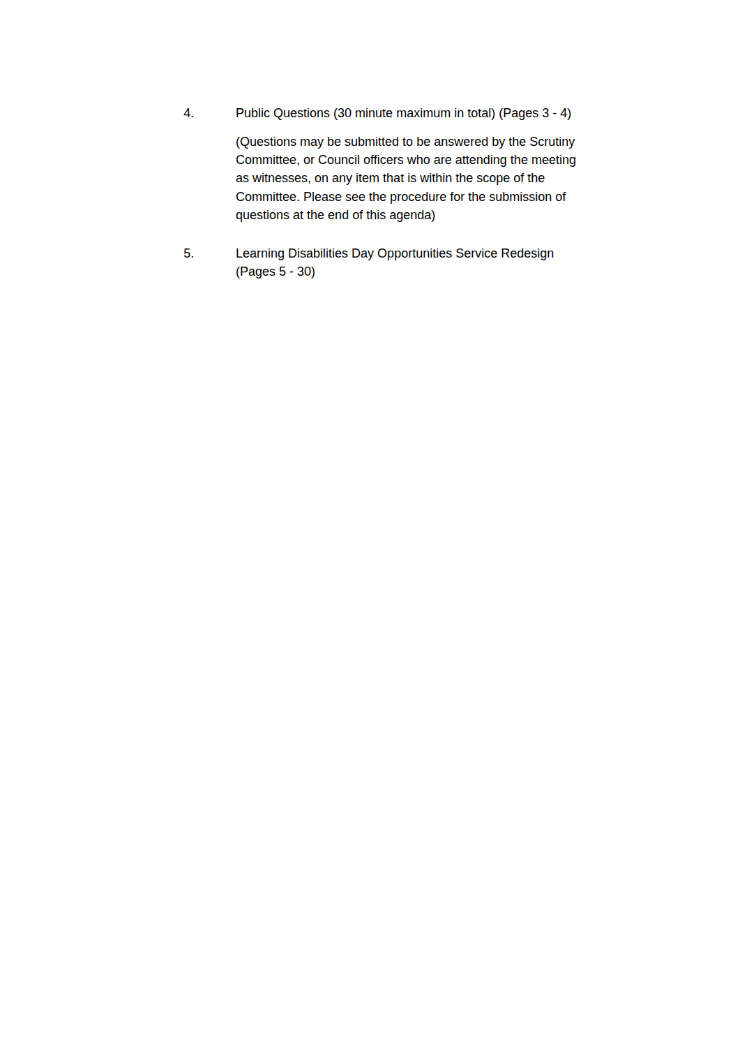4. Public Questions (30 minute maximum in total) (Pages 3 - 4)
(Questions may be submitted to be answered by the Scrutiny Committee, or Council officers who are attending the meeting as witnesses, on any item that is within the scope of the Committee. Please see the procedure for the submission of questions at the end of this agenda)
5. Learning Disabilities Day Opportunities Service Redesign (Pages 5 - 30)